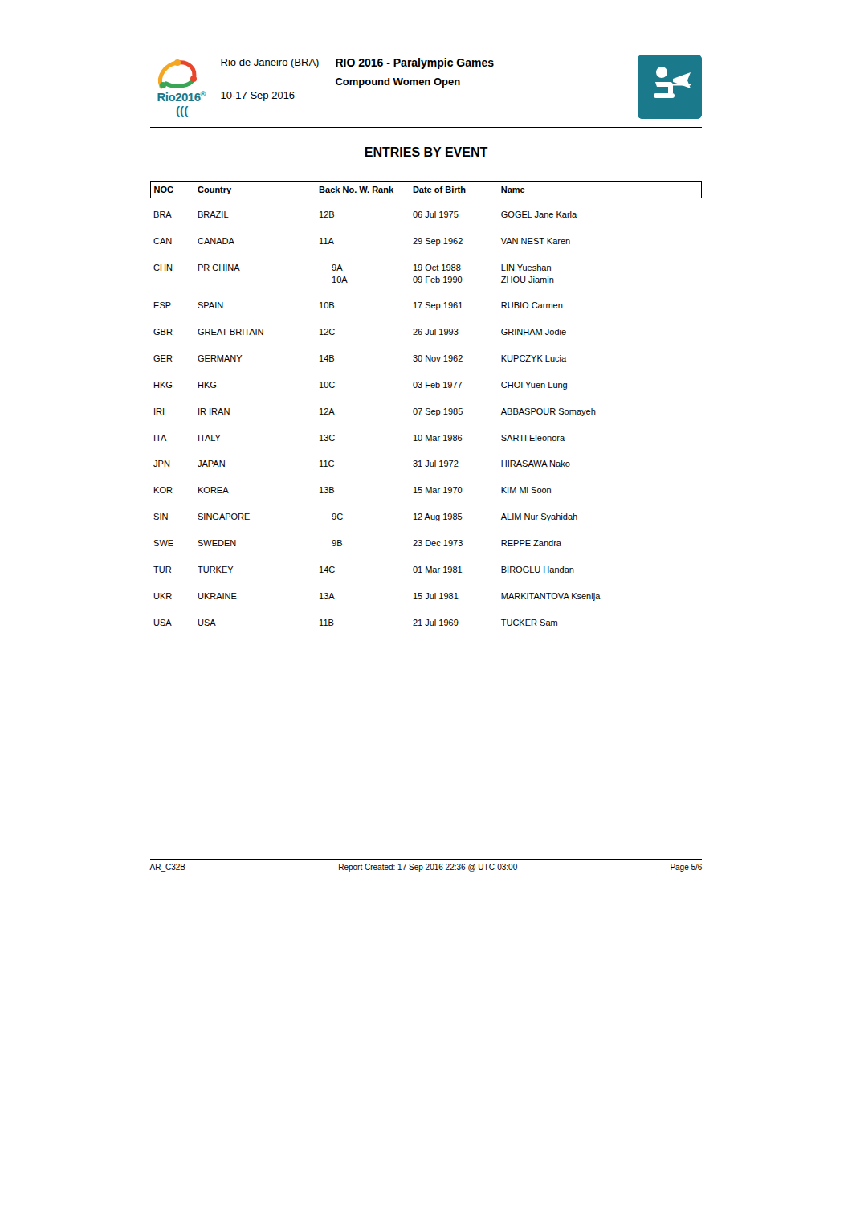Rio2016®
( ( (
Rio de Janeiro (BRA)
10-17 Sep 2016
RIO 2016 - Paralympic Games
Compound Women Open
ENTRIES BY EVENT
| NOC | Country | Back No. W. Rank | Date of Birth | Name |
| --- | --- | --- | --- | --- |
| BRA | BRAZIL | 12B | 06 Jul 1975 | GOGEL Jane Karla |
| CAN | CANADA | 11A | 29 Sep 1962 | VAN NEST Karen |
| CHN | PR CHINA | 9A 10A | 19 Oct 1988 09 Feb 1990 | LIN Yueshan ZHOU Jiamin |
| ESP | SPAIN | 10B | 17 Sep 1961 | RUBIO Carmen |
| GBR | GREAT BRITAIN | 12C | 26 Jul 1993 | GRINHAM Jodie |
| GER | GERMANY | 14B | 30 Nov 1962 | KUPCZYK Lucia |
| HKG | HKG | 10C | 03 Feb 1977 | CHOI Yuen Lung |
| IRI | IR IRAN | 12A | 07 Sep 1985 | ABBASPOUR Somayeh |
| ITA | ITALY | 13C | 10 Mar 1986 | SARTI Eleonora |
| JPN | JAPAN | 11C | 31 Jul 1972 | HIRASAWA Nako |
| KOR | KOREA | 13B | 15 Mar 1970 | KIM Mi Soon |
| SIN | SINGAPORE | 9C | 12 Aug 1985 | ALIM Nur Syahidah |
| SWE | SWEDEN | 9B | 23 Dec 1973 | REPPE Zandra |
| TUR | TURKEY | 14C | 01 Mar 1981 | BIROGLU Handan |
| UKR | UKRAINE | 13A | 15 Jul 1981 | MARKITANTOVA Ksenija |
| USA | USA | 11B | 21 Jul 1969 | TUCKER Sam |
AR_C32B
Report Created: 17 Sep 2016 22:36 @ UTC-03:00
Page 5/6